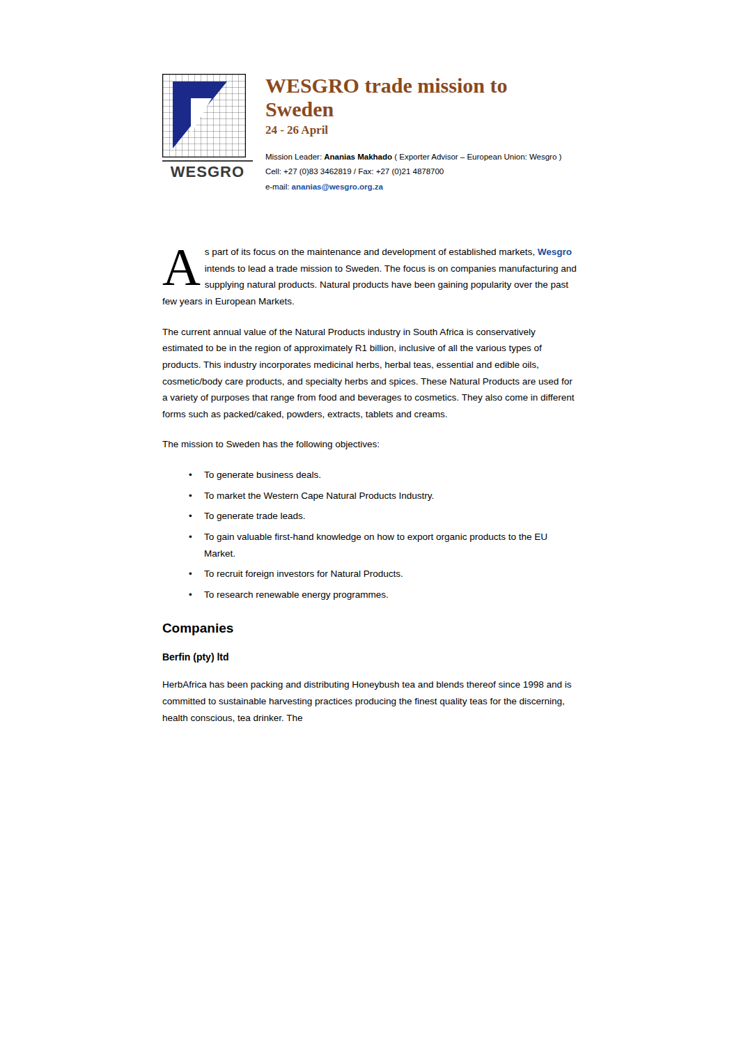WESGRO
WESGRO trade mission to
Sweden
24 - 26 April
Mission Leader: Ananias Makhado ( Exporter Advisor – European Union: Wesgro )
Cell: +27 (0)83 3462819 / Fax: +27 (0)21 4878700
e-mail: ananias@wesgro.org.za
As part of its focus on the maintenance and development of established markets, Wesgro intends to lead a trade mission to Sweden. The focus is on companies manufacturing and supplying natural products. Natural products have been gaining popularity over the past few years in European Markets.
The current annual value of the Natural Products industry in South Africa is conservatively estimated to be in the region of approximately R1 billion, inclusive of all the various types of products. This industry incorporates medicinal herbs, herbal teas, essential and edible oils, cosmetic/body care products, and specialty herbs and spices. These Natural Products are used for a variety of purposes that range from food and beverages to cosmetics. They also come in different forms such as packed/caked, powders, extracts, tablets and creams.
The mission to Sweden has the following objectives:
To generate business deals.
To market the Western Cape Natural Products Industry.
To generate trade leads.
To gain valuable first-hand knowledge on how to export organic products to the EU Market.
To recruit foreign investors for Natural Products.
To research renewable energy programmes.
Companies
Berfin (pty) ltd
HerbAfrica has been packing and distributing Honeybush tea and blends thereof since 1998 and is committed to sustainable harvesting practices producing the finest quality teas for the discerning, health conscious, tea drinker. The